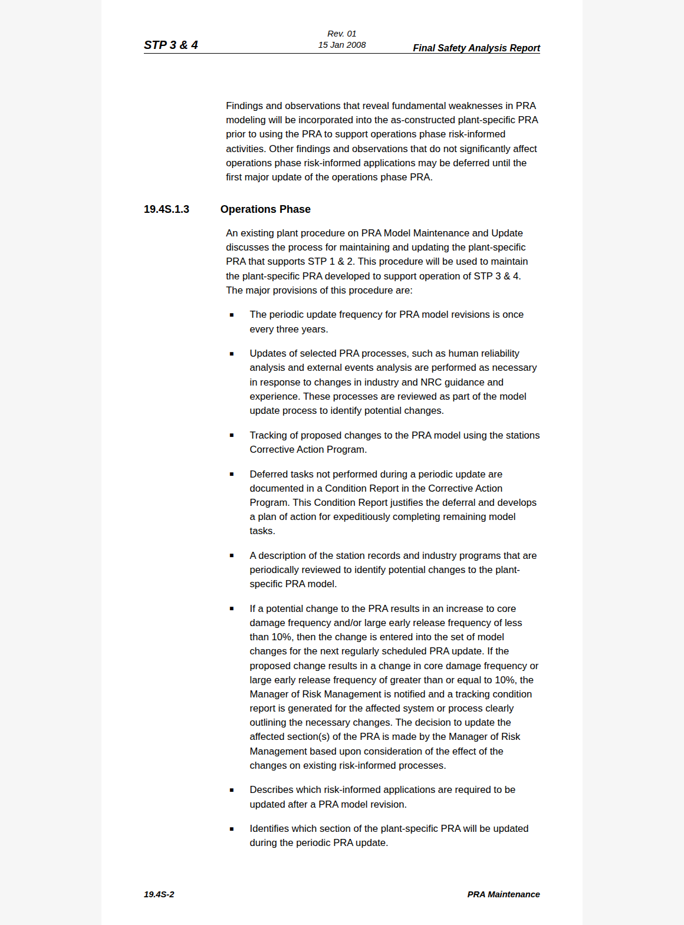STP 3 & 4
Rev. 01
15 Jan 2008
Final Safety Analysis Report
Findings and observations that reveal fundamental weaknesses in PRA modeling will be incorporated into the as-constructed plant-specific PRA prior to using the PRA to support operations phase risk-informed activities. Other findings and observations that do not significantly affect operations phase risk-informed applications may be deferred until the first major update of the operations phase PRA.
19.4S.1.3 Operations Phase
An existing plant procedure on PRA Model Maintenance and Update discusses the process for maintaining and updating the plant-specific PRA that supports STP 1 & 2. This procedure will be used to maintain the plant-specific PRA developed to support operation of STP 3 & 4. The major provisions of this procedure are:
The periodic update frequency for PRA model revisions is once every three years.
Updates of selected PRA processes, such as human reliability analysis and external events analysis are performed as necessary in response to changes in industry and NRC guidance and experience. These processes are reviewed as part of the model update process to identify potential changes.
Tracking of proposed changes to the PRA model using the stations Corrective Action Program.
Deferred tasks not performed during a periodic update are documented in a Condition Report in the Corrective Action Program. This Condition Report justifies the deferral and develops a plan of action for expeditiously completing remaining model tasks.
A description of the station records and industry programs that are periodically reviewed to identify potential changes to the plant-specific PRA model.
If a potential change to the PRA results in an increase to core damage frequency and/or large early release frequency of less than 10%, then the change is entered into the set of model changes for the next regularly scheduled PRA update. If the proposed change results in a change in core damage frequency or large early release frequency of greater than or equal to 10%, the Manager of Risk Management is notified and a tracking condition report is generated for the affected system or process clearly outlining the necessary changes. The decision to update the affected section(s) of the PRA is made by the Manager of Risk Management based upon consideration of the effect of the changes on existing risk-informed processes.
Describes which risk-informed applications are required to be updated after a PRA model revision.
Identifies which section of the plant-specific PRA will be updated during the periodic PRA update.
19.4S-2 PRA Maintenance